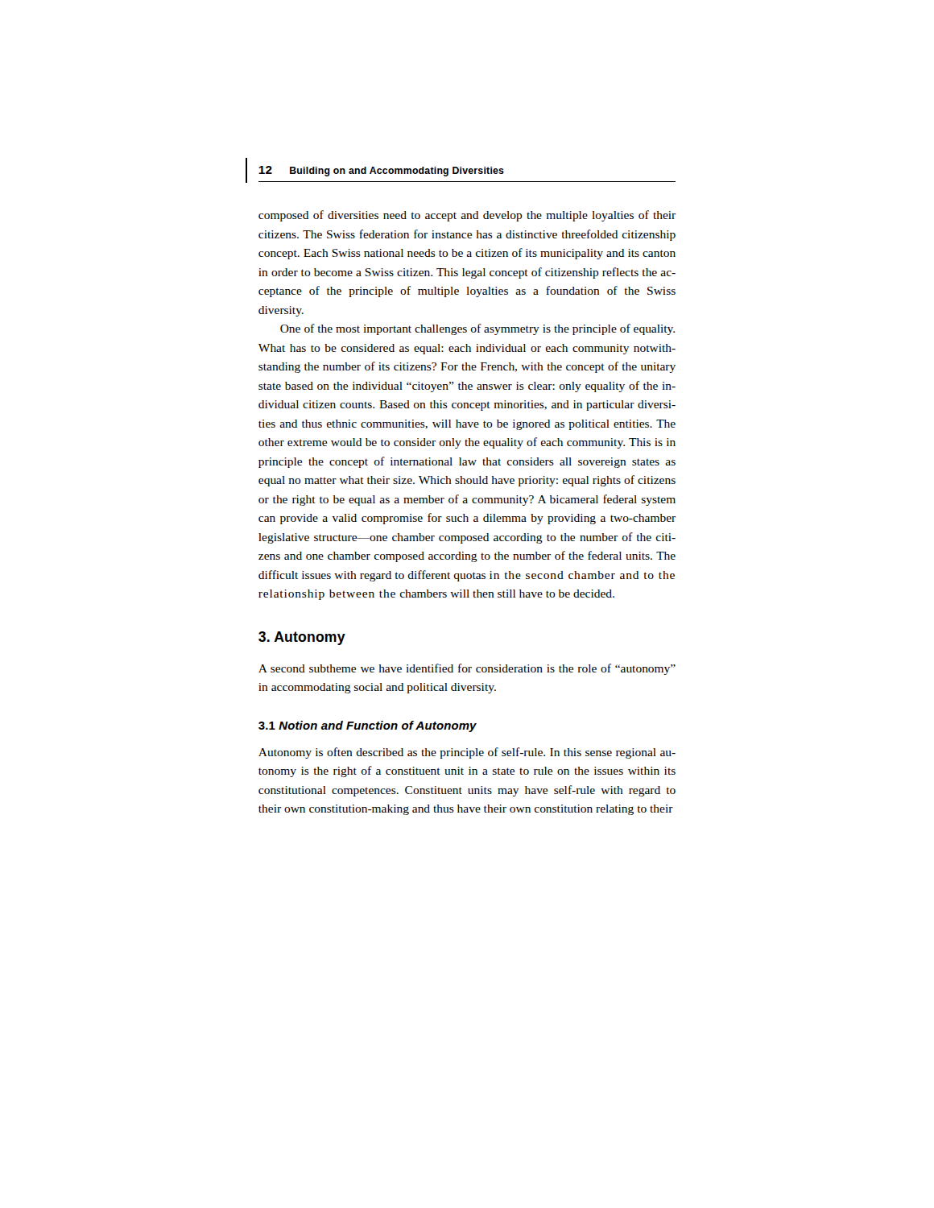12 Building on and Accommodating Diversities
composed of diversities need to accept and develop the multiple loyalties of their citizens. The Swiss federation for instance has a distinctive threefolded citizenship concept. Each Swiss national needs to be a citizen of its municipality and its canton in order to become a Swiss citizen. This legal concept of citizenship reflects the acceptance of the principle of multiple loyalties as a foundation of the Swiss diversity.
One of the most important challenges of asymmetry is the principle of equality. What has to be considered as equal: each individual or each community notwithstanding the number of its citizens? For the French, with the concept of the unitary state based on the individual “citoyen” the answer is clear: only equality of the individual citizen counts. Based on this concept minorities, and in particular diversities and thus ethnic communities, will have to be ignored as political entities. The other extreme would be to consider only the equality of each community. This is in principle the concept of international law that considers all sovereign states as equal no matter what their size. Which should have priority: equal rights of citizens or the right to be equal as a member of a community? A bicameral federal system can provide a valid compromise for such a dilemma by providing a two-chamber legislative structure—one chamber composed according to the number of the citizens and one chamber composed according to the number of the federal units. The difficult issues with regard to different quotas in the second chamber and to the relationship between the chambers will then still have to be decided.
3. Autonomy
A second subtheme we have identified for consideration is the role of “autonomy” in accommodating social and political diversity.
3.1 Notion and Function of Autonomy
Autonomy is often described as the principle of self-rule. In this sense regional autonomy is the right of a constituent unit in a state to rule on the issues within its constitutional competences. Constituent units may have self-rule with regard to their own constitution-making and thus have their own constitution relating to their